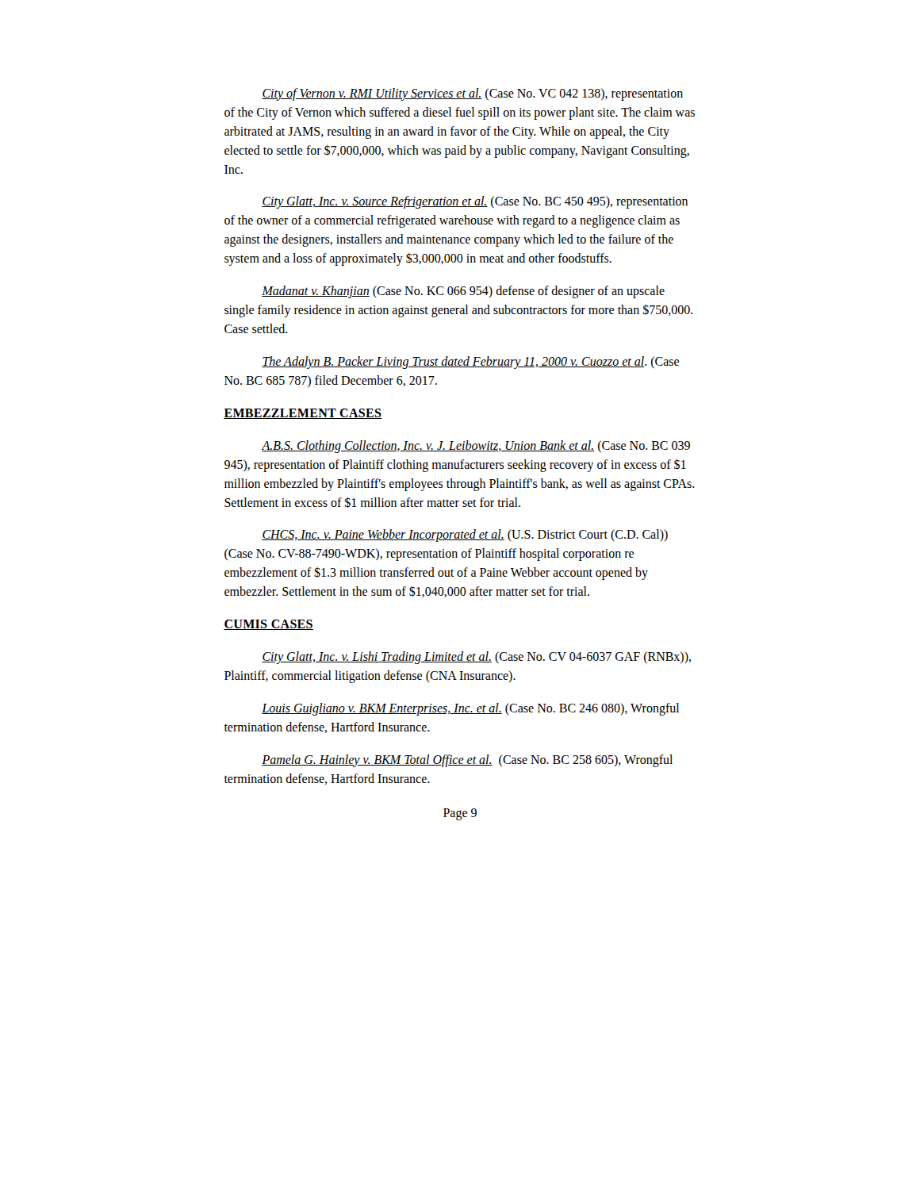City of Vernon v. RMI Utility Services et al. (Case No. VC 042 138), representation of the City of Vernon which suffered a diesel fuel spill on its power plant site. The claim was arbitrated at JAMS, resulting in an award in favor of the City. While on appeal, the City elected to settle for $7,000,000, which was paid by a public company, Navigant Consulting, Inc.
City Glatt, Inc. v. Source Refrigeration et al. (Case No. BC 450 495), representation of the owner of a commercial refrigerated warehouse with regard to a negligence claim as against the designers, installers and maintenance company which led to the failure of the system and a loss of approximately $3,000,000 in meat and other foodstuffs.
Madanat v. Khanjian (Case No. KC 066 954) defense of designer of an upscale single family residence in action against general and subcontractors for more than $750,000. Case settled.
The Adalyn B. Packer Living Trust dated February 11, 2000 v. Cuozzo et al. (Case No. BC 685 787) filed December 6, 2017.
EMBEZZLEMENT CASES
A.B.S. Clothing Collection, Inc. v. J. Leibowitz, Union Bank et al. (Case No. BC 039 945), representation of Plaintiff clothing manufacturers seeking recovery of in excess of $1 million embezzled by Plaintiff's employees through Plaintiff's bank, as well as against CPAs. Settlement in excess of $1 million after matter set for trial.
CHCS, Inc. v. Paine Webber Incorporated et al. (U.S. District Court (C.D. Cal)) (Case No. CV-88-7490-WDK), representation of Plaintiff hospital corporation re embezzlement of $1.3 million transferred out of a Paine Webber account opened by embezzler. Settlement in the sum of $1,040,000 after matter set for trial.
CUMIS CASES
City Glatt, Inc. v. Lishi Trading Limited et al. (Case No. CV 04-6037 GAF (RNBx)), Plaintiff, commercial litigation defense (CNA Insurance).
Louis Guigliano v. BKM Enterprises, Inc. et al. (Case No. BC 246 080), Wrongful termination defense, Hartford Insurance.
Pamela G. Hainley v. BKM Total Office et al. (Case No. BC 258 605), Wrongful termination defense, Hartford Insurance.
Page 9